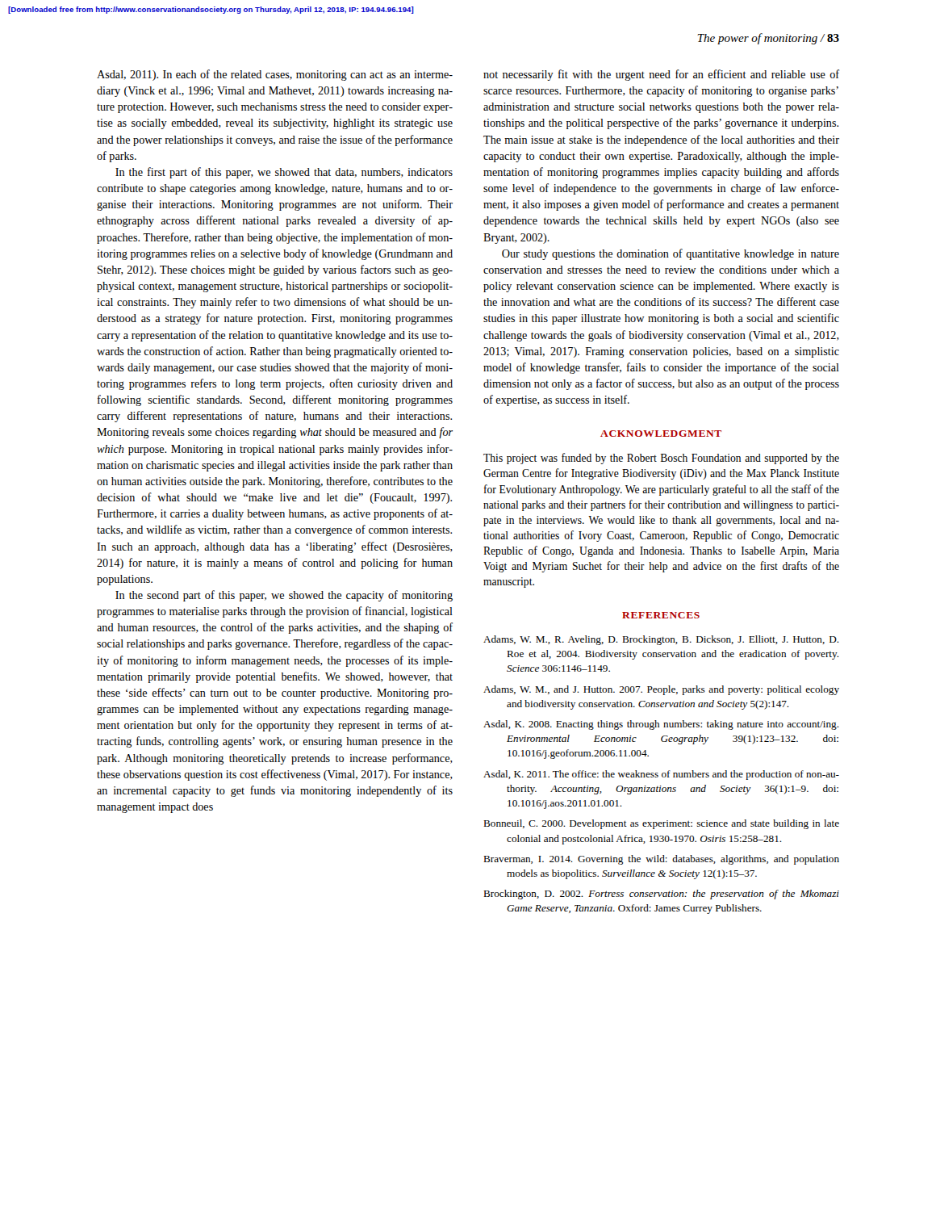[Downloaded free from http://www.conservationandsociety.org on Thursday, April 12, 2018, IP: 194.94.96.194]
The power of monitoring / 83
Asdal, 2011). In each of the related cases, monitoring can act as an intermediary (Vinck et al., 1996; Vimal and Mathevet, 2011) towards increasing nature protection. However, such mechanisms stress the need to consider expertise as socially embedded, reveal its subjectivity, highlight its strategic use and the power relationships it conveys, and raise the issue of the performance of parks.
In the first part of this paper, we showed that data, numbers, indicators contribute to shape categories among knowledge, nature, humans and to organise their interactions. Monitoring programmes are not uniform. Their ethnography across different national parks revealed a diversity of approaches. Therefore, rather than being objective, the implementation of monitoring programmes relies on a selective body of knowledge (Grundmann and Stehr, 2012). These choices might be guided by various factors such as geophysical context, management structure, historical partnerships or sociopolitical constraints. They mainly refer to two dimensions of what should be understood as a strategy for nature protection. First, monitoring programmes carry a representation of the relation to quantitative knowledge and its use towards the construction of action. Rather than being pragmatically oriented towards daily management, our case studies showed that the majority of monitoring programmes refers to long term projects, often curiosity driven and following scientific standards. Second, different monitoring programmes carry different representations of nature, humans and their interactions. Monitoring reveals some choices regarding what should be measured and for which purpose. Monitoring in tropical national parks mainly provides information on charismatic species and illegal activities inside the park rather than on human activities outside the park. Monitoring, therefore, contributes to the decision of what should we “make live and let die” (Foucault, 1997). Furthermore, it carries a duality between humans, as active proponents of attacks, and wildlife as victim, rather than a convergence of common interests. In such an approach, although data has a ‘liberating’ effect (Desrosières, 2014) for nature, it is mainly a means of control and policing for human populations.
In the second part of this paper, we showed the capacity of monitoring programmes to materialise parks through the provision of financial, logistical and human resources, the control of the parks activities, and the shaping of social relationships and parks governance. Therefore, regardless of the capacity of monitoring to inform management needs, the processes of its implementation primarily provide potential benefits. We showed, however, that these ‘side effects’ can turn out to be counter productive. Monitoring programmes can be implemented without any expectations regarding management orientation but only for the opportunity they represent in terms of attracting funds, controlling agents’ work, or ensuring human presence in the park. Although monitoring theoretically pretends to increase performance, these observations question its cost effectiveness (Vimal, 2017). For instance, an incremental capacity to get funds via monitoring independently of its management impact does
not necessarily fit with the urgent need for an efficient and reliable use of scarce resources. Furthermore, the capacity of monitoring to organise parks’ administration and structure social networks questions both the power relationships and the political perspective of the parks’ governance it underpins. The main issue at stake is the independence of the local authorities and their capacity to conduct their own expertise. Paradoxically, although the implementation of monitoring programmes implies capacity building and affords some level of independence to the governments in charge of law enforcement, it also imposes a given model of performance and creates a permanent dependence towards the technical skills held by expert NGOs (also see Bryant, 2002).
Our study questions the domination of quantitative knowledge in nature conservation and stresses the need to review the conditions under which a policy relevant conservation science can be implemented. Where exactly is the innovation and what are the conditions of its success? The different case studies in this paper illustrate how monitoring is both a social and scientific challenge towards the goals of biodiversity conservation (Vimal et al., 2012, 2013; Vimal, 2017). Framing conservation policies, based on a simplistic model of knowledge transfer, fails to consider the importance of the social dimension not only as a factor of success, but also as an output of the process of expertise, as success in itself.
Acknowledgment
This project was funded by the Robert Bosch Foundation and supported by the German Centre for Integrative Biodiversity (iDiv) and the Max Planck Institute for Evolutionary Anthropology. We are particularly grateful to all the staff of the national parks and their partners for their contribution and willingness to participate in the interviews. We would like to thank all governments, local and national authorities of Ivory Coast, Cameroon, Republic of Congo, Democratic Republic of Congo, Uganda and Indonesia. Thanks to Isabelle Arpin, Maria Voigt and Myriam Suchet for their help and advice on the first drafts of the manuscript.
References
Adams, W. M., R. Aveling, D. Brockington, B. Dickson, J. Elliott, J. Hutton, D. Roe et al, 2004. Biodiversity conservation and the eradication of poverty. Science 306:1146–1149.
Adams, W. M., and J. Hutton. 2007. People, parks and poverty: political ecology and biodiversity conservation. Conservation and Society 5(2):147.
Asdal, K. 2008. Enacting things through numbers: taking nature into account/ing. Environmental Economic Geography 39(1):123–132. doi: 10.1016/j.geoforum.2006.11.004.
Asdal, K. 2011. The office: the weakness of numbers and the production of non-authority. Accounting, Organizations and Society 36(1):1–9. doi: 10.1016/j.aos.2011.01.001.
Bonneuil, C. 2000. Development as experiment: science and state building in late colonial and postcolonial Africa, 1930-1970. Osiris 15:258–281.
Braverman, I. 2014. Governing the wild: databases, algorithms, and population models as biopolitics. Surveillance & Society 12(1):15–37.
Brockington, D. 2002. Fortress conservation: the preservation of the Mkomazi Game Reserve, Tanzania. Oxford: James Currey Publishers.